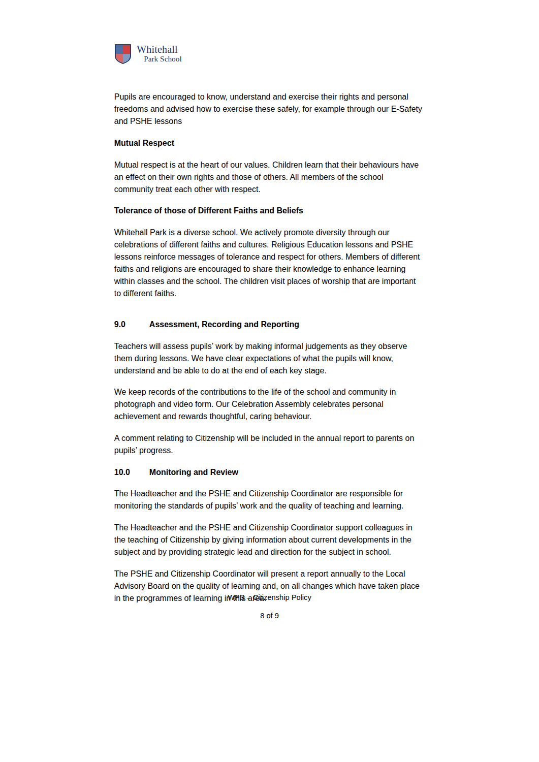Whitehall
Park School
Pupils are encouraged to know, understand and exercise their rights and personal freedoms and advised how to exercise these safely, for example through our E-Safety and PSHE lessons
Mutual Respect
Mutual respect is at the heart of our values. Children learn that their behaviours have an effect on their own rights and those of others. All members of the school community treat each other with respect.
Tolerance of those of Different Faiths and Beliefs
Whitehall Park is a diverse school. We actively promote diversity through our celebrations of different faiths and cultures. Religious Education lessons and PSHE lessons reinforce messages of tolerance and respect for others. Members of different faiths and religions are encouraged to share their knowledge to enhance learning within classes and the school. The children visit places of worship that are important to different faiths.
9.0 Assessment, Recording and Reporting
Teachers will assess pupils’ work by making informal judgements as they observe them during lessons. We have clear expectations of what the pupils will know, understand and be able to do at the end of each key stage.
We keep records of the contributions to the life of the school and community in photograph and video form. Our Celebration Assembly celebrates personal achievement and rewards thoughtful, caring behaviour.
A comment relating to Citizenship will be included in the annual report to parents on pupils’ progress.
10.0 Monitoring and Review
The Headteacher and the PSHE and Citizenship Coordinator are responsible for monitoring the standards of pupils’ work and the quality of teaching and learning.
The Headteacher and the PSHE and Citizenship Coordinator support colleagues in the teaching of Citizenship by giving information about current developments in the subject and by providing strategic lead and direction for the subject in school.
The PSHE and Citizenship Coordinator will present a report annually to the Local Advisory Board on the quality of learning and, on all changes which have taken place in the programmes of learning in this area.
WPS – Citizenship Policy
8 of 9